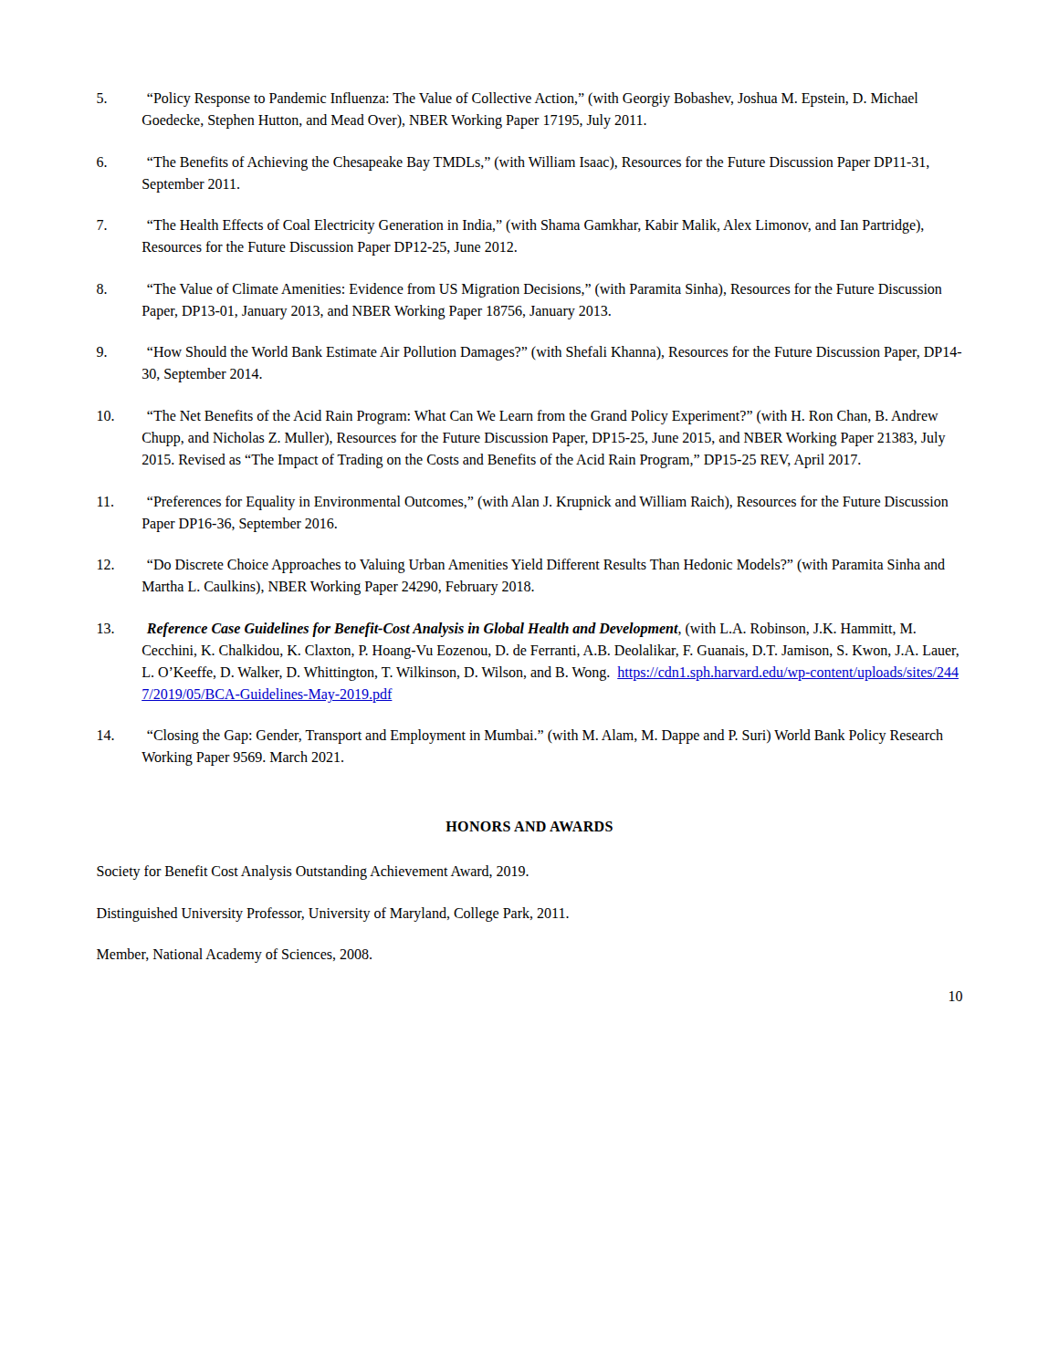5. “Policy Response to Pandemic Influenza: The Value of Collective Action,” (with Georgiy Bobashev, Joshua M. Epstein, D. Michael Goedecke, Stephen Hutton, and Mead Over), NBER Working Paper 17195, July 2011.
6. “The Benefits of Achieving the Chesapeake Bay TMDLs,” (with William Isaac), Resources for the Future Discussion Paper DP11-31, September 2011.
7. “The Health Effects of Coal Electricity Generation in India,” (with Shama Gamkhar, Kabir Malik, Alex Limonov, and Ian Partridge), Resources for the Future Discussion Paper DP12-25, June 2012.
8. “The Value of Climate Amenities: Evidence from US Migration Decisions,” (with Paramita Sinha), Resources for the Future Discussion Paper, DP13-01, January 2013, and NBER Working Paper 18756, January 2013.
9. “How Should the World Bank Estimate Air Pollution Damages?” (with Shefali Khanna), Resources for the Future Discussion Paper, DP14-30, September 2014.
10. “The Net Benefits of the Acid Rain Program: What Can We Learn from the Grand Policy Experiment?” (with H. Ron Chan, B. Andrew Chupp, and Nicholas Z. Muller), Resources for the Future Discussion Paper, DP15-25, June 2015, and NBER Working Paper 21383, July 2015. Revised as “The Impact of Trading on the Costs and Benefits of the Acid Rain Program,” DP15-25 REV, April 2017.
11. “Preferences for Equality in Environmental Outcomes,” (with Alan J. Krupnick and William Raich), Resources for the Future Discussion Paper DP16-36, September 2016.
12. “Do Discrete Choice Approaches to Valuing Urban Amenities Yield Different Results Than Hedonic Models?” (with Paramita Sinha and Martha L. Caulkins), NBER Working Paper 24290, February 2018.
13. Reference Case Guidelines for Benefit-Cost Analysis in Global Health and Development, (with L.A. Robinson, J.K. Hammitt, M. Cecchini, K. Chalkidou, K. Claxton, P. Hoang-Vu Eozenou, D. de Ferranti, A.B. Deolalikar, F. Guanais, D.T. Jamison, S. Kwon, J.A. Lauer, L. O’Keeffe, D. Walker, D. Whittington, T. Wilkinson, D. Wilson, and B. Wong. https://cdn1.sph.harvard.edu/wp-content/uploads/sites/2447/2019/05/BCA-Guidelines-May-2019.pdf
14. “Closing the Gap: Gender, Transport and Employment in Mumbai.” (with M. Alam, M. Dappe and P. Suri) World Bank Policy Research Working Paper 9569. March 2021.
HONORS AND AWARDS
Society for Benefit Cost Analysis Outstanding Achievement Award, 2019.
Distinguished University Professor, University of Maryland, College Park, 2011.
Member, National Academy of Sciences, 2008.
10